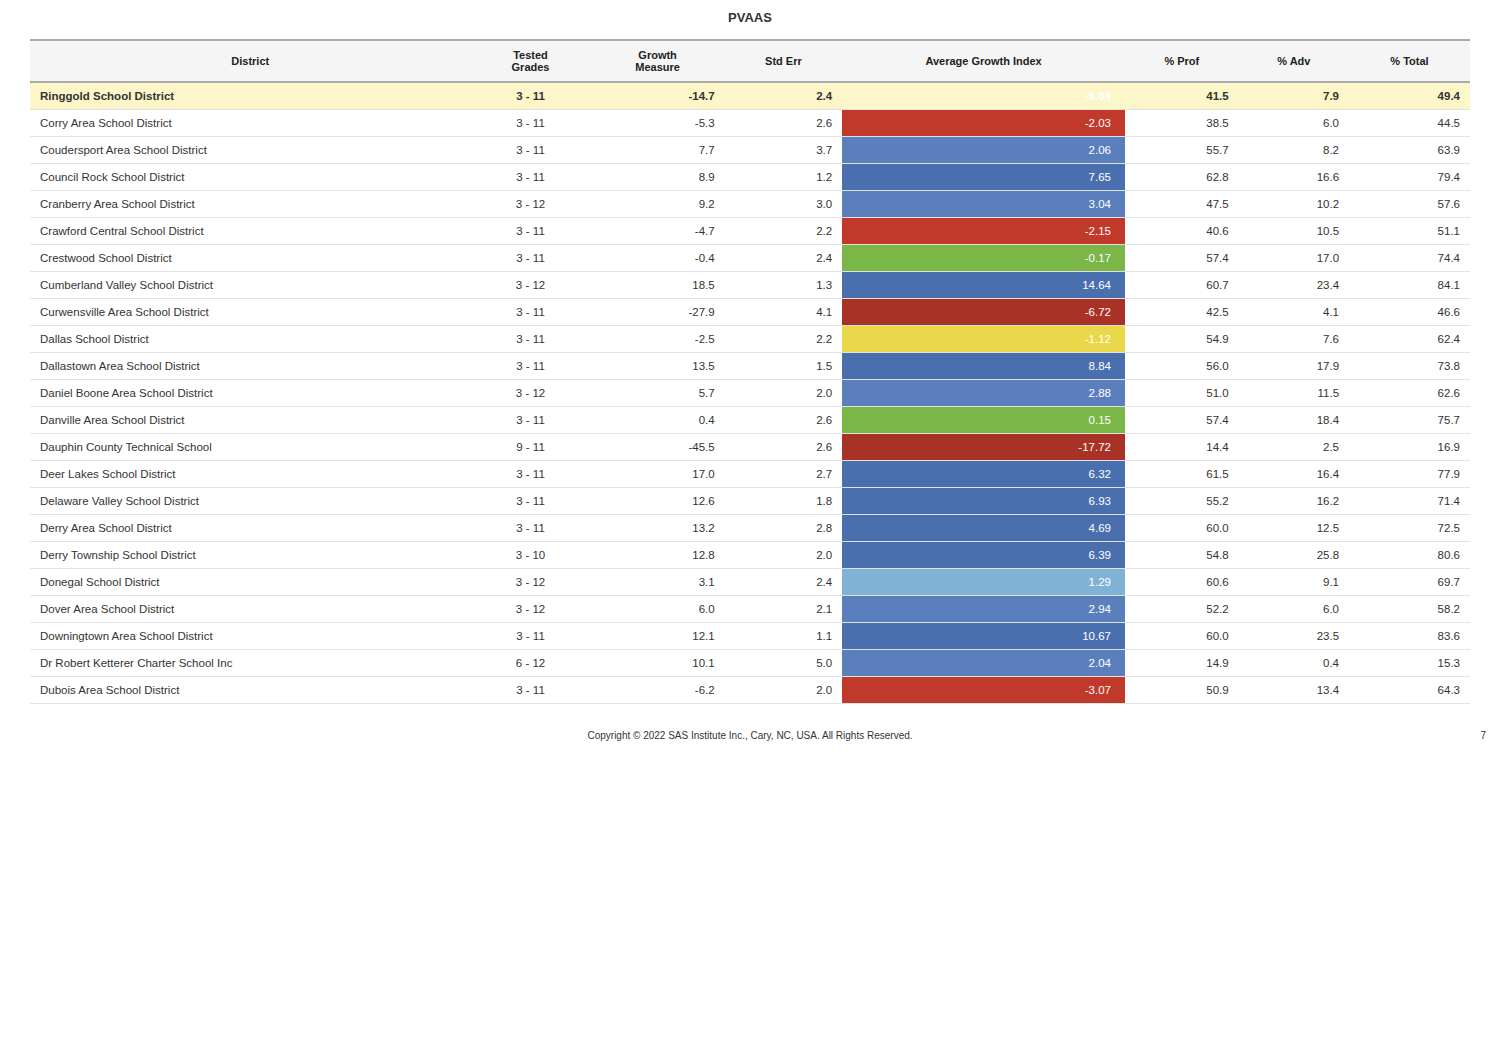PVAAS
| District | Tested Grades | Growth Measure | Std Err | Average Growth Index | % Prof | % Adv | % Total |
| --- | --- | --- | --- | --- | --- | --- | --- |
| Ringgold School District | 3 - 11 | -14.7 | 2.4 | -6.04 | 41.5 | 7.9 | 49.4 |
| Corry Area School District | 3 - 11 | -5.3 | 2.6 | -2.03 | 38.5 | 6.0 | 44.5 |
| Coudersport Area School District | 3 - 11 | 7.7 | 3.7 | 2.06 | 55.7 | 8.2 | 63.9 |
| Council Rock School District | 3 - 11 | 8.9 | 1.2 | 7.65 | 62.8 | 16.6 | 79.4 |
| Cranberry Area School District | 3 - 12 | 9.2 | 3.0 | 3.04 | 47.5 | 10.2 | 57.6 |
| Crawford Central School District | 3 - 11 | -4.7 | 2.2 | -2.15 | 40.6 | 10.5 | 51.1 |
| Crestwood School District | 3 - 11 | -0.4 | 2.4 | -0.17 | 57.4 | 17.0 | 74.4 |
| Cumberland Valley School District | 3 - 12 | 18.5 | 1.3 | 14.64 | 60.7 | 23.4 | 84.1 |
| Curwensville Area School District | 3 - 11 | -27.9 | 4.1 | -6.72 | 42.5 | 4.1 | 46.6 |
| Dallas School District | 3 - 11 | -2.5 | 2.2 | -1.12 | 54.9 | 7.6 | 62.4 |
| Dallastown Area School District | 3 - 11 | 13.5 | 1.5 | 8.84 | 56.0 | 17.9 | 73.8 |
| Daniel Boone Area School District | 3 - 12 | 5.7 | 2.0 | 2.88 | 51.0 | 11.5 | 62.6 |
| Danville Area School District | 3 - 11 | 0.4 | 2.6 | 0.15 | 57.4 | 18.4 | 75.7 |
| Dauphin County Technical School | 9 - 11 | -45.5 | 2.6 | -17.72 | 14.4 | 2.5 | 16.9 |
| Deer Lakes School District | 3 - 11 | 17.0 | 2.7 | 6.32 | 61.5 | 16.4 | 77.9 |
| Delaware Valley School District | 3 - 11 | 12.6 | 1.8 | 6.93 | 55.2 | 16.2 | 71.4 |
| Derry Area School District | 3 - 11 | 13.2 | 2.8 | 4.69 | 60.0 | 12.5 | 72.5 |
| Derry Township School District | 3 - 10 | 12.8 | 2.0 | 6.39 | 54.8 | 25.8 | 80.6 |
| Donegal School District | 3 - 12 | 3.1 | 2.4 | 1.29 | 60.6 | 9.1 | 69.7 |
| Dover Area School District | 3 - 12 | 6.0 | 2.1 | 2.94 | 52.2 | 6.0 | 58.2 |
| Downingtown Area School District | 3 - 11 | 12.1 | 1.1 | 10.67 | 60.0 | 23.5 | 83.6 |
| Dr Robert Ketterer Charter School Inc | 6 - 12 | 10.1 | 5.0 | 2.04 | 14.9 | 0.4 | 15.3 |
| Dubois Area School District | 3 - 11 | -6.2 | 2.0 | -3.07 | 50.9 | 13.4 | 64.3 |
Copyright © 2022 SAS Institute Inc., Cary, NC, USA. All Rights Reserved.
7